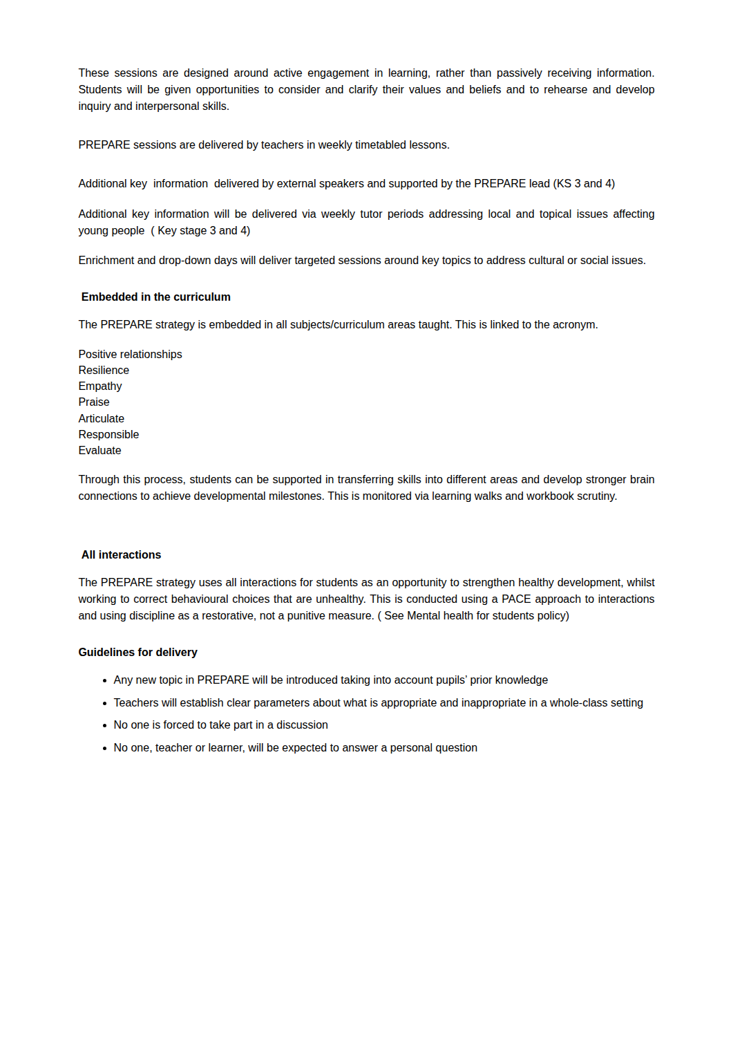These sessions are designed around active engagement in learning, rather than passively receiving information. Students will be given opportunities to consider and clarify their values and beliefs and to rehearse and develop inquiry and interpersonal skills.
PREPARE sessions are delivered by teachers in weekly timetabled lessons.
Additional key information delivered by external speakers and supported by the PREPARE lead (KS 3 and 4)
Additional key information will be delivered via weekly tutor periods addressing local and topical issues affecting young people ( Key stage 3 and 4)
Enrichment and drop-down days will deliver targeted sessions around key topics to address cultural or social issues.
Embedded in the curriculum
The PREPARE strategy is embedded in all subjects/curriculum areas taught. This is linked to the acronym.
Positive relationships
Resilience
Empathy
Praise
Articulate
Responsible
Evaluate
Through this process, students can be supported in transferring skills into different areas and develop stronger brain connections to achieve developmental milestones. This is monitored via learning walks and workbook scrutiny.
All interactions
The PREPARE strategy uses all interactions for students as an opportunity to strengthen healthy development, whilst working to correct behavioural choices that are unhealthy. This is conducted using a PACE approach to interactions and using discipline as a restorative, not a punitive measure. ( See Mental health for students policy)
Guidelines for delivery
Any new topic in PREPARE will be introduced taking into account pupils’ prior knowledge
Teachers will establish clear parameters about what is appropriate and inappropriate in a whole-class setting
No one is forced to take part in a discussion
No one, teacher or learner, will be expected to answer a personal question